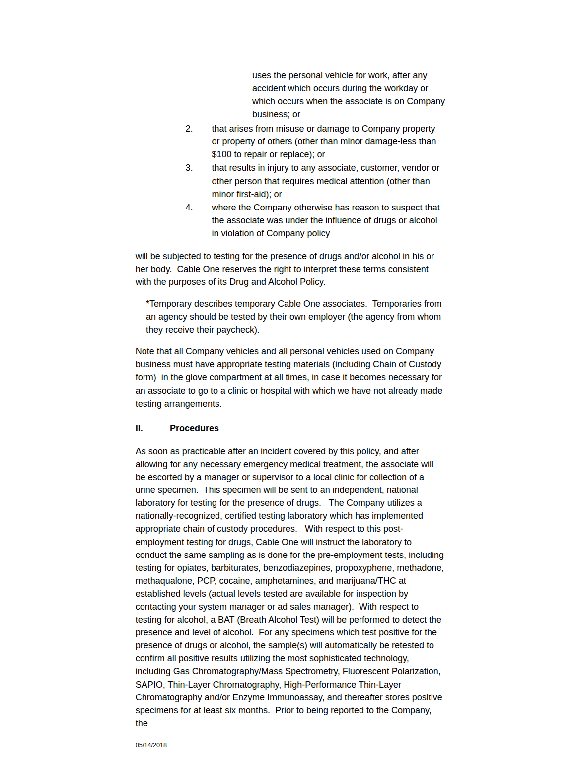uses the personal vehicle for work, after any accident which occurs during the workday or which occurs when the associate is on Company business; or
2. that arises from misuse or damage to Company property or property of others (other than minor damage-less than $100 to repair or replace); or
3. that results in injury to any associate, customer, vendor or other person that requires medical attention (other than minor first-aid); or
4. where the Company otherwise has reason to suspect that the associate was under the influence of drugs or alcohol in violation of Company policy
will be subjected to testing for the presence of drugs and/or alcohol in his or her body. Cable One reserves the right to interpret these terms consistent with the purposes of its Drug and Alcohol Policy.
*Temporary describes temporary Cable One associates. Temporaries from an agency should be tested by their own employer (the agency from whom they receive their paycheck).
Note that all Company vehicles and all personal vehicles used on Company business must have appropriate testing materials (including Chain of Custody form) in the glove compartment at all times, in case it becomes necessary for an associate to go to a clinic or hospital with which we have not already made testing arrangements.
II. Procedures
As soon as practicable after an incident covered by this policy, and after allowing for any necessary emergency medical treatment, the associate will be escorted by a manager or supervisor to a local clinic for collection of a urine specimen. This specimen will be sent to an independent, national laboratory for testing for the presence of drugs. The Company utilizes a nationally-recognized, certified testing laboratory which has implemented appropriate chain of custody procedures. With respect to this post-employment testing for drugs, Cable One will instruct the laboratory to conduct the same sampling as is done for the pre-employment tests, including testing for opiates, barbiturates, benzodiazepines, propoxyphene, methadone, methaqualone, PCP, cocaine, amphetamines, and marijuana/THC at established levels (actual levels tested are available for inspection by contacting your system manager or ad sales manager). With respect to testing for alcohol, a BAT (Breath Alcohol Test) will be performed to detect the presence and level of alcohol. For any specimens which test positive for the presence of drugs or alcohol, the sample(s) will automatically be retested to confirm all positive results utilizing the most sophisticated technology, including Gas Chromatography/Mass Spectrometry, Fluorescent Polarization, SAPIO, Thin-Layer Chromatography, High-Performance Thin-Layer Chromatography and/or Enzyme Immunoassay, and thereafter stores positive specimens for at least six months. Prior to being reported to the Company, the
05/14/2018